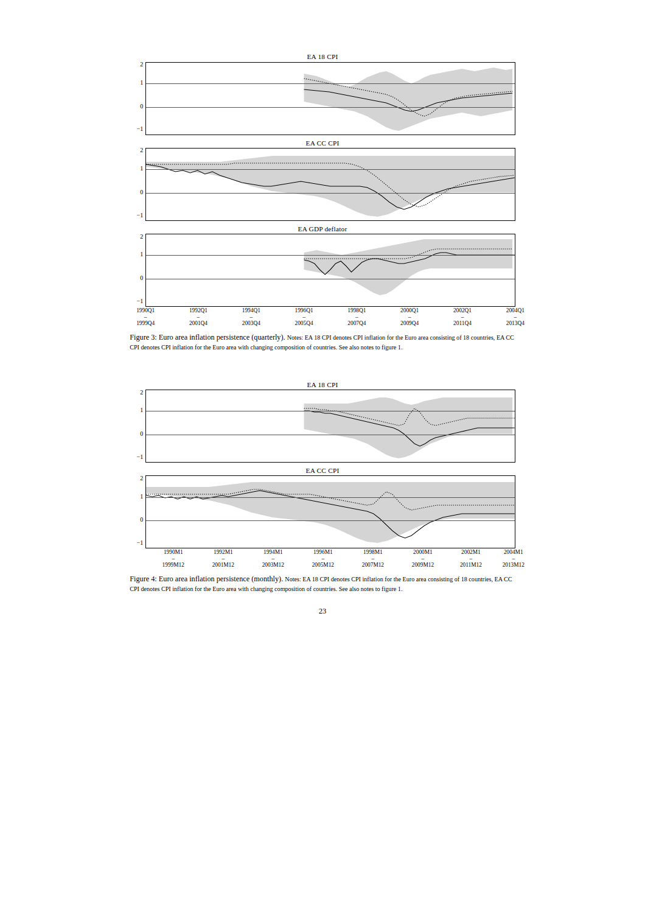EA 18 CPI
2 1 0 −1
EA CC CPI
2 1 0 −1
EA GDP deflator
2 1 0 −1
1990Q1–1999Q4
1992Q1–2001Q4
1994Q1–2003Q4
1996Q1–2005Q4
1998Q1–2007Q4
2000Q1–2009Q4
2002Q1–2011Q4
2004Q1–2013Q4
Figure 3: Euro area inflation persistence (quarterly). Notes: EA 18 CPI denotes CPI inflation for the Euro area consisting of 18 countries, EA CC CPI denotes CPI inflation for the Euro area with changing composition of countries. See also notes to figure 1.
EA 18 CPI
2 1 0 −1
EA CC CPI
2 1 0 −1
1990M1–1999M12
1992M1–2001M12
1994M1–2003M12
1996M1–2005M12
1998M1–2007M12
2000M1–2009M12
2002M1–2011M12
2004M1–2013M12
Figure 4: Euro area inflation persistence (monthly). Notes: EA 18 CPI denotes CPI inflation for the Euro area consisting of 18 countries, EA CC CPI denotes CPI inflation for the Euro area with changing composition of countries. See also notes to figure 1.
23